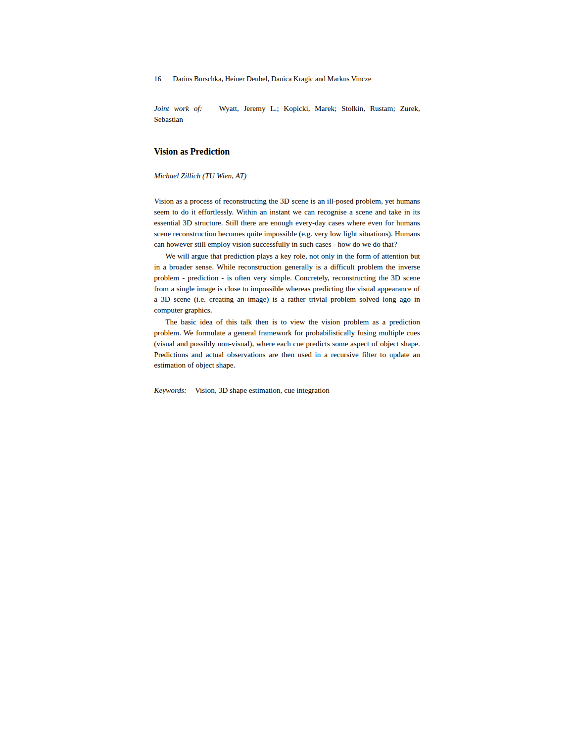16 Darius Burschka, Heiner Deubel, Danica Kragic and Markus Vincze
Joint work of: Wyatt, Jeremy L.; Kopicki, Marek; Stolkin, Rustam; Zurek, Sebastian
Vision as Prediction
Michael Zillich (TU Wien, AT)
Vision as a process of reconstructing the 3D scene is an ill-posed problem, yet humans seem to do it effortlessly. Within an instant we can recognise a scene and take in its essential 3D structure. Still there are enough every-day cases where even for humans scene reconstruction becomes quite impossible (e.g. very low light situations). Humans can however still employ vision successfully in such cases - how do we do that?
We will argue that prediction plays a key role, not only in the form of attention but in a broader sense. While reconstruction generally is a difficult problem the inverse problem - prediction - is often very simple. Concretely, reconstructing the 3D scene from a single image is close to impossible whereas predicting the visual appearance of a 3D scene (i.e. creating an image) is a rather trivial problem solved long ago in computer graphics.
The basic idea of this talk then is to view the vision problem as a prediction problem. We formulate a general framework for probabilistically fusing multiple cues (visual and possibly non-visual), where each cue predicts some aspect of object shape. Predictions and actual observations are then used in a recursive filter to update an estimation of object shape.
Keywords: Vision, 3D shape estimation, cue integration